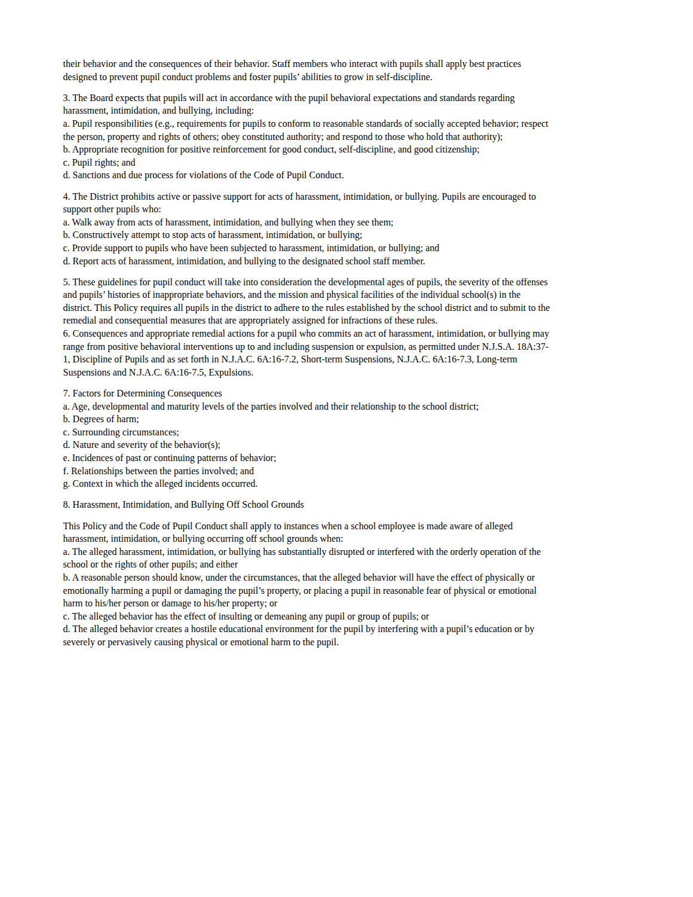their behavior and the consequences of their behavior. Staff members who interact with pupils shall apply best practices designed to prevent pupil conduct problems and foster pupils’ abilities to grow in self-discipline.
3. The Board expects that pupils will act in accordance with the pupil behavioral expectations and standards regarding harassment, intimidation, and bullying, including:
a. Pupil responsibilities (e.g., requirements for pupils to conform to reasonable standards of socially accepted behavior; respect the person, property and rights of others; obey constituted authority; and respond to those who hold that authority);
b. Appropriate recognition for positive reinforcement for good conduct, self-discipline, and good citizenship;
c. Pupil rights; and
d. Sanctions and due process for violations of the Code of Pupil Conduct.
4. The District prohibits active or passive support for acts of harassment, intimidation, or bullying. Pupils are encouraged to support other pupils who:
a. Walk away from acts of harassment, intimidation, and bullying when they see them;
b. Constructively attempt to stop acts of harassment, intimidation, or bullying;
c. Provide support to pupils who have been subjected to harassment, intimidation, or bullying; and
d. Report acts of harassment, intimidation, and bullying to the designated school staff member.
5. These guidelines for pupil conduct will take into consideration the developmental ages of pupils, the severity of the offenses and pupils’ histories of inappropriate behaviors, and the mission and physical facilities of the individual school(s) in the district. This Policy requires all pupils in the district to adhere to the rules established by the school district and to submit to the remedial and consequential measures that are appropriately assigned for infractions of these rules.
6. Consequences and appropriate remedial actions for a pupil who commits an act of harassment, intimidation, or bullying may range from positive behavioral interventions up to and including suspension or expulsion, as permitted under N.J.S.A. 18A:37-1, Discipline of Pupils and as set forth in N.J.A.C. 6A:16-7.2, Short-term Suspensions, N.J.A.C. 6A:16-7.3, Long-term Suspensions and N.J.A.C. 6A:16-7.5, Expulsions.
7. Factors for Determining Consequences
a. Age, developmental and maturity levels of the parties involved and their relationship to the school district;
b. Degrees of harm;
c. Surrounding circumstances;
d. Nature and severity of the behavior(s);
e. Incidences of past or continuing patterns of behavior;
f. Relationships between the parties involved; and
g. Context in which the alleged incidents occurred.
8. Harassment, Intimidation, and Bullying Off School Grounds
This Policy and the Code of Pupil Conduct shall apply to instances when a school employee is made aware of alleged harassment, intimidation, or bullying occurring off school grounds when:
a. The alleged harassment, intimidation, or bullying has substantially disrupted or interfered with the orderly operation of the school or the rights of other pupils; and either
b. A reasonable person should know, under the circumstances, that the alleged behavior will have the effect of physically or emotionally harming a pupil or damaging the pupil’s property, or placing a pupil in reasonable fear of physical or emotional harm to his/her person or damage to his/her property; or
c. The alleged behavior has the effect of insulting or demeaning any pupil or group of pupils; or
d. The alleged behavior creates a hostile educational environment for the pupil by interfering with a pupil’s education or by severely or pervasively causing physical or emotional harm to the pupil.